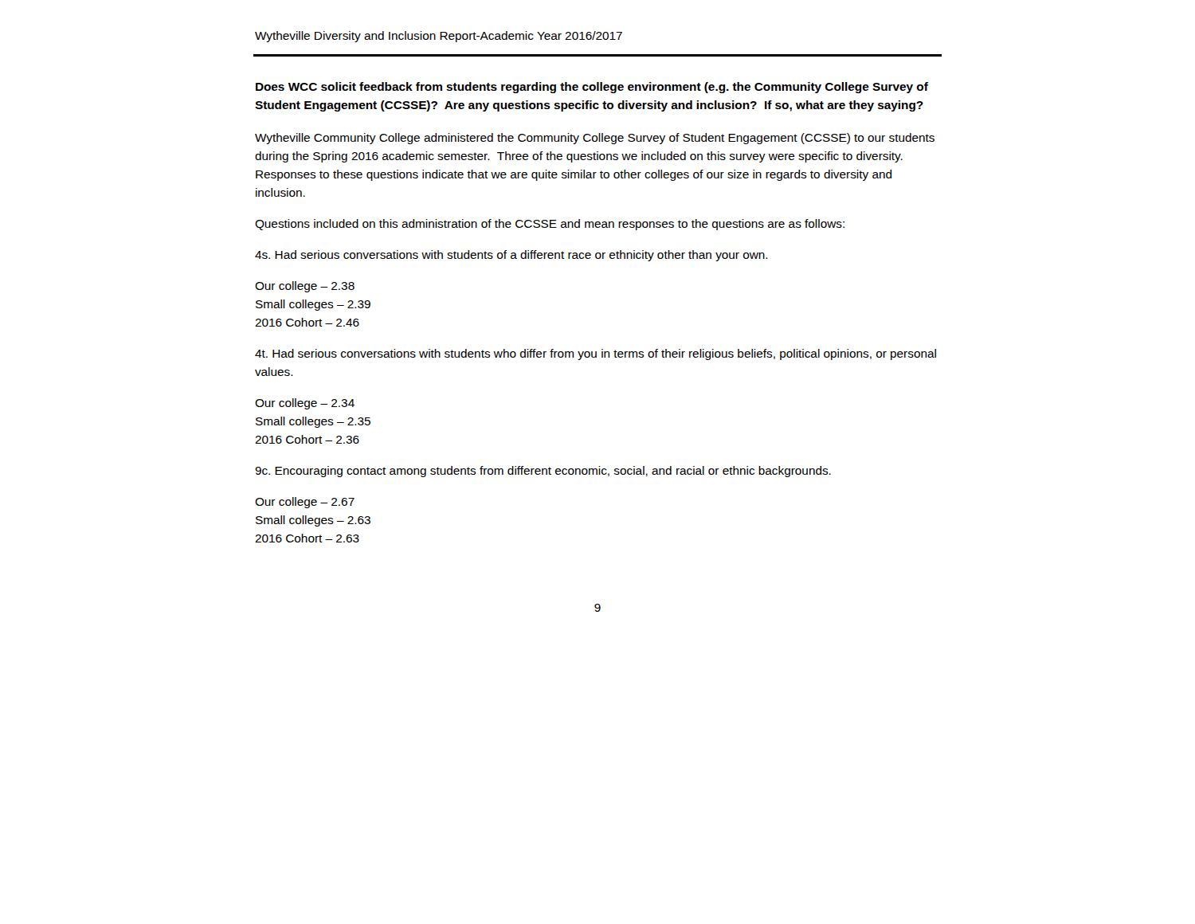Wytheville Diversity and Inclusion Report-Academic Year 2016/2017
Does WCC solicit feedback from students regarding the college environment (e.g. the Community College Survey of Student Engagement (CCSSE)? Are any questions specific to diversity and inclusion? If so, what are they saying?
Wytheville Community College administered the Community College Survey of Student Engagement (CCSSE) to our students during the Spring 2016 academic semester. Three of the questions we included on this survey were specific to diversity. Responses to these questions indicate that we are quite similar to other colleges of our size in regards to diversity and inclusion.
Questions included on this administration of the CCSSE and mean responses to the questions are as follows:
4s. Had serious conversations with students of a different race or ethnicity other than your own.
Our college – 2.38
Small colleges – 2.39
2016 Cohort – 2.46
4t. Had serious conversations with students who differ from you in terms of their religious beliefs, political opinions, or personal values.
Our college – 2.34
Small colleges – 2.35
2016 Cohort – 2.36
9c. Encouraging contact among students from different economic, social, and racial or ethnic backgrounds.
Our college – 2.67
Small colleges – 2.63
2016 Cohort – 2.63
9